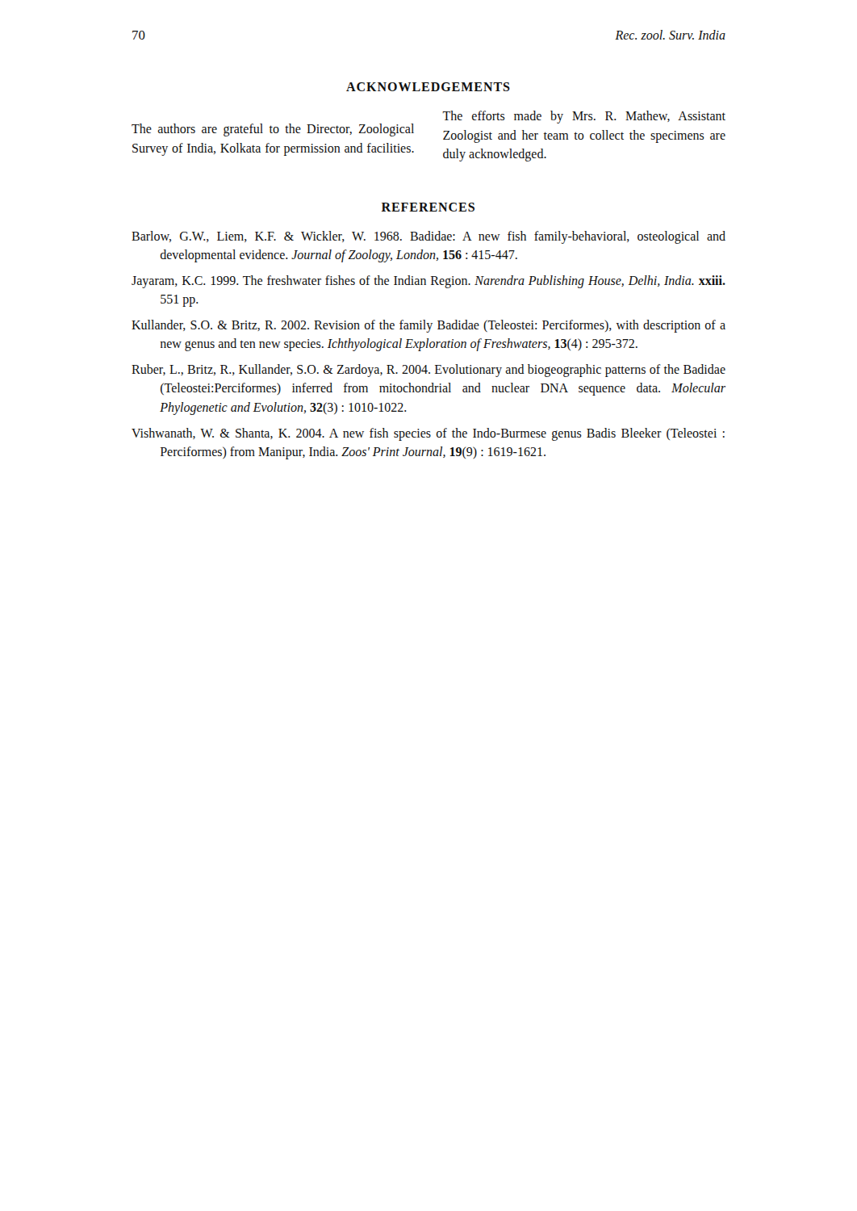70 Rec. zool. Surv. India
Acknowledgements
The authors are grateful to the Director, Zoological Survey of India, Kolkata for permission and facilities. The efforts made by Mrs. R. Mathew, Assistant Zoologist and her team to collect the specimens are duly acknowledged.
References
Barlow, G.W., Liem, K.F. & Wickler, W. 1968. Badidae: A new fish family-behavioral, osteological and developmental evidence. Journal of Zoology, London, 156 : 415-447.
Jayaram, K.C. 1999. The freshwater fishes of the Indian Region. Narendra Publishing House, Delhi, India. xxiii. 551 pp.
Kullander, S.O. & Britz, R. 2002. Revision of the family Badidae (Teleostei: Perciformes), with description of a new genus and ten new species. Ichthyological Exploration of Freshwaters, 13(4) : 295-372.
Ruber, L., Britz, R., Kullander, S.O. & Zardoya, R. 2004. Evolutionary and biogeographic patterns of the Badidae (Teleostei:Perciformes) inferred from mitochondrial and nuclear DNA sequence data. Molecular Phylogenetic and Evolution, 32(3) : 1010-1022.
Vishwanath, W. & Shanta, K. 2004. A new fish species of the Indo-Burmese genus Badis Bleeker (Teleostei : Perciformes) from Manipur, India. Zoos' Print Journal, 19(9) : 1619-1621.